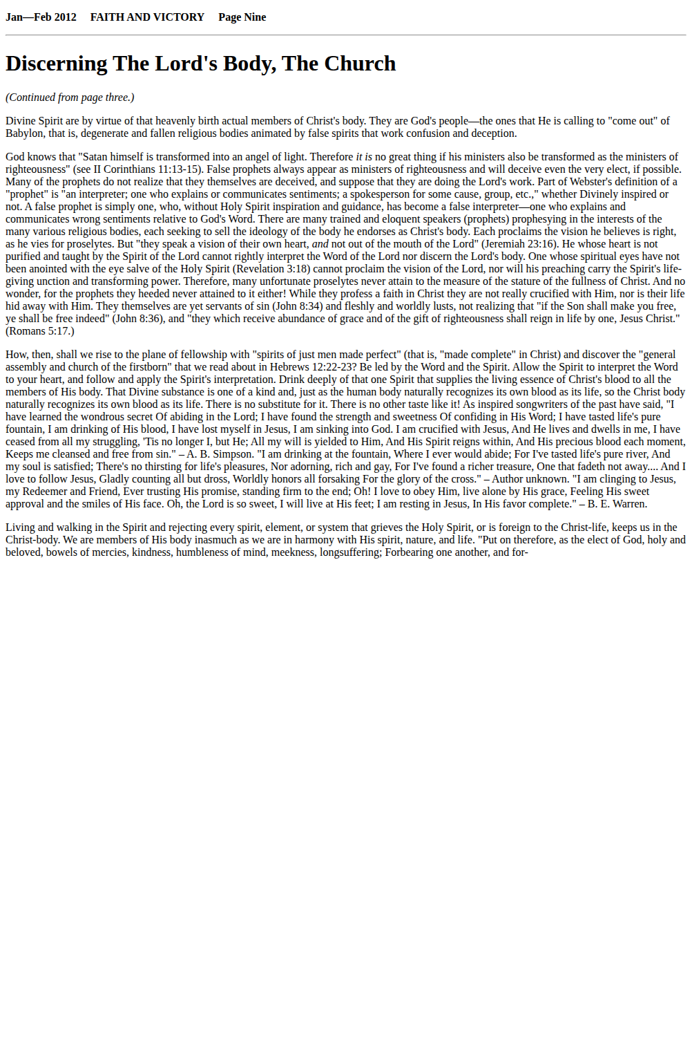Jan—Feb 2012 FAITH AND VICTORY Page Nine
Discerning The Lord's Body, The Church
(Continued from page three.)
Divine Spirit are by virtue of that heavenly birth actual members of Christ's body. They are God's people—the ones that He is calling to "come out" of Babylon, that is, degenerate and fallen religious bodies animated by false spirits that work confusion and deception.
God knows that "Satan himself is transformed into an angel of light. Therefore it is no great thing if his ministers also be transformed as the ministers of righteousness" (see II Corinthians 11:13-15). False prophets always appear as ministers of righteousness and will deceive even the very elect, if possible. Many of the prophets do not realize that they themselves are deceived, and suppose that they are doing the Lord's work. Part of Webster's definition of a "prophet" is "an interpreter; one who explains or communicates sentiments; a spokesperson for some cause, group, etc.," whether Divinely inspired or not. A false prophet is simply one, who, without Holy Spirit inspiration and guidance, has become a false interpreter—one who explains and communicates wrong sentiments relative to God's Word. There are many trained and eloquent speakers (prophets) prophesying in the interests of the many various religious bodies, each seeking to sell the ideology of the body he endorses as Christ's body. Each proclaims the vision he believes is right, as he vies for proselytes. But "they speak a vision of their own heart, and not out of the mouth of the Lord" (Jeremiah 23:16). He whose heart is not purified and taught by the Spirit of the Lord cannot rightly interpret the Word of the Lord nor discern the Lord's body. One whose spiritual eyes have not been anointed with the eye salve of the Holy Spirit (Revelation 3:18) cannot proclaim the vision of the Lord, nor will his preaching carry the Spirit's life-giving unction and transforming power. Therefore, many unfortunate proselytes never attain to the measure of the stature of the fullness of Christ. And no wonder, for the prophets they heeded never attained to it either! While they profess a faith in Christ they are not really crucified with Him, nor is their life hid away with Him. They themselves are yet servants of sin (John 8:34) and fleshly and worldly lusts, not realizing that "if the Son shall make you free, ye shall be free indeed" (John 8:36), and "they which receive abundance of grace and of the gift of righteousness shall reign in life by one, Jesus Christ." (Romans 5:17.)
How, then, shall we rise to the plane of fellowship with "spirits of just men made perfect" (that is, "made complete" in Christ) and discover the "general assembly and church of the firstborn" that we read about in Hebrews 12:22-23? Be led by the Word and the Spirit. Allow the Spirit to interpret the Word to your heart, and follow and apply the Spirit's interpretation. Drink deeply of that one Spirit that supplies the living essence of Christ's blood to all the members of His body. That Divine substance is one of a kind and, just as the human body naturally recognizes its own blood as its life, so the Christ body naturally recognizes its own blood as its life. There is no substitute for it. There is no other taste like it! As inspired songwriters of the past have said, "I have learned the wondrous secret Of abiding in the Lord; I have found the strength and sweetness Of confiding in His Word; I have tasted life's pure fountain, I am drinking of His blood, I have lost myself in Jesus, I am sinking into God. I am crucified with Jesus, And He lives and dwells in me, I have ceased from all my struggling, 'Tis no longer I, but He; All my will is yielded to Him, And His Spirit reigns within, And His precious blood each moment, Keeps me cleansed and free from sin." – A. B. Simpson. "I am drinking at the fountain, Where I ever would abide; For I've tasted life's pure river, And my soul is satisfied; There's no thirsting for life's pleasures, Nor adorning, rich and gay, For I've found a richer treasure, One that fadeth not away.... And I love to follow Jesus, Gladly counting all but dross, Worldly honors all forsaking For the glory of the cross." – Author unknown. "I am clinging to Jesus, my Redeemer and Friend, Ever trusting His promise, standing firm to the end; Oh! I love to obey Him, live alone by His grace, Feeling His sweet approval and the smiles of His face. Oh, the Lord is so sweet, I will live at His feet; I am resting in Jesus, In His favor complete." – B. E. Warren.
Living and walking in the Spirit and rejecting every spirit, element, or system that grieves the Holy Spirit, or is foreign to the Christ-life, keeps us in the Christ-body. We are members of His body inasmuch as we are in harmony with His spirit, nature, and life. "Put on therefore, as the elect of God, holy and beloved, bowels of mercies, kindness, humbleness of mind, meekness, longsuffering; Forbearing one another, and for-